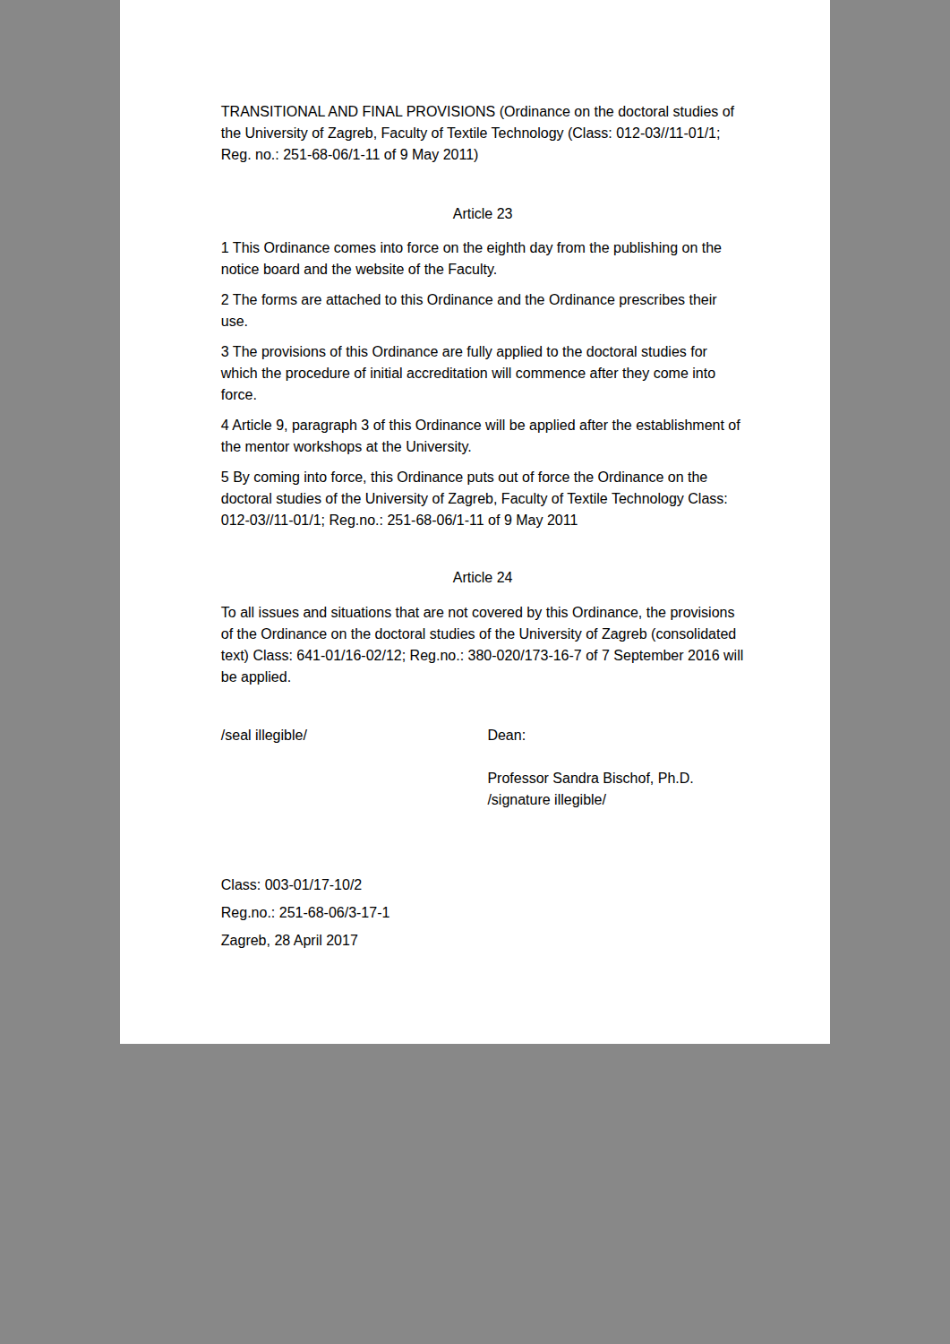TRANSITIONAL AND FINAL PROVISIONS (Ordinance on the doctoral studies of the University of Zagreb, Faculty of Textile Technology (Class: 012-03//11-01/1; Reg. no.: 251-68-06/1-11 of 9 May 2011)
Article 23
1 This Ordinance comes into force on the eighth day from the publishing on the notice board and the website of the Faculty.
2 The forms are attached to this Ordinance and the Ordinance prescribes their use.
3 The provisions of this Ordinance are fully applied to the doctoral studies for which the procedure of initial accreditation will commence after they come into force.
4 Article 9, paragraph 3 of this Ordinance will be applied after the establishment of the mentor workshops at the University.
5 By coming into force, this Ordinance puts out of force the Ordinance on the doctoral studies of the University of Zagreb, Faculty of Textile Technology Class: 012-03//11-01/1; Reg.no.: 251-68-06/1-11 of 9 May 2011
Article 24
To all issues and situations that are not covered by this Ordinance, the provisions of the Ordinance on the doctoral studies of the University of Zagreb (consolidated text) Class: 641-01/16-02/12; Reg.no.: 380-020/173-16-7 of 7 September 2016 will be applied.
/seal illegible/
Dean:
Professor Sandra Bischof, Ph.D. /signature illegible/
Class: 003-01/17-10/2
Reg.no.: 251-68-06/3-17-1
Zagreb, 28 April 2017